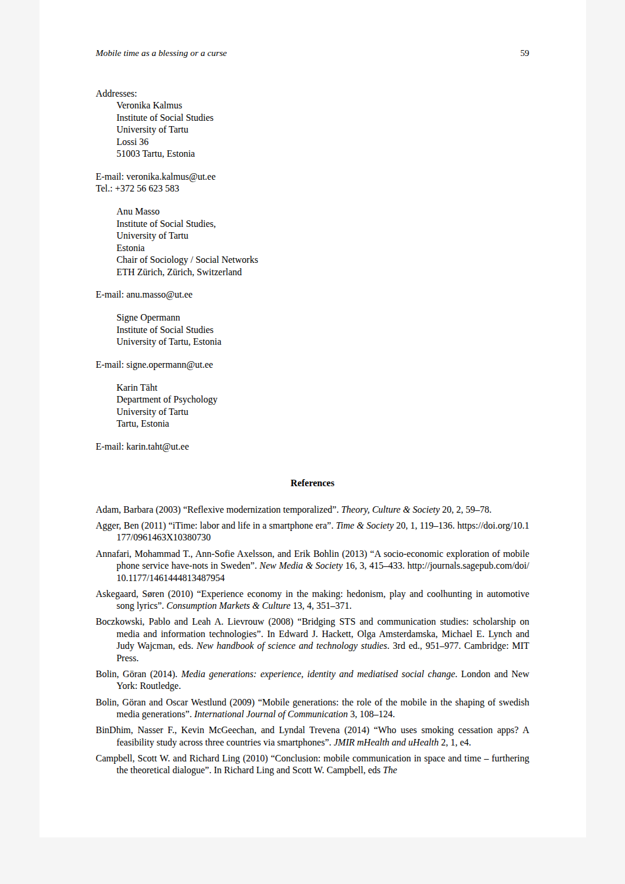Mobile time as a blessing or a curse 59
Addresses:
Veronika Kalmus
Institute of Social Studies
University of Tartu
Lossi 36
51003 Tartu, Estonia
E-mail: veronika.kalmus@ut.ee
Tel.: +372 56 623 583
Anu Masso
Institute of Social Studies,
University of Tartu
Estonia
Chair of Sociology / Social Networks
ETH Zürich, Zürich, Switzerland
E-mail: anu.masso@ut.ee
Signe Opermann
Institute of Social Studies
University of Tartu, Estonia
E-mail: signe.opermann@ut.ee
Karin Täht
Department of Psychology
University of Tartu
Tartu, Estonia
E-mail: karin.taht@ut.ee
References
Adam, Barbara (2003) “Reflexive modernization temporalized”. Theory, Culture & Society 20, 2, 59–78.
Agger, Ben (2011) “iTime: labor and life in a smartphone era”. Time & Society 20, 1, 119–136. https://doi.org/10.1177/0961463X10380730
Annafari, Mohammad T., Ann-Sofie Axelsson, and Erik Bohlin (2013) “A socio-economic exploration of mobile phone service have-nots in Sweden”. New Media & Society 16, 3, 415–433. http://journals.sagepub.com/doi/10.1177/1461444813487954
Askegaard, Søren (2010) “Experience economy in the making: hedonism, play and coolhunting in automotive song lyrics”. Consumption Markets & Culture 13, 4, 351–371.
Boczkowski, Pablo and Leah A. Lievrouw (2008) “Bridging STS and communication studies: scholarship on media and information technologies”. In Edward J. Hackett, Olga Amsterdamska, Michael E. Lynch and Judy Wajcman, eds. New handbook of science and technology studies. 3rd ed., 951–977. Cambridge: MIT Press.
Bolin, Göran (2014). Media generations: experience, identity and mediatised social change. London and New York: Routledge.
Bolin, Göran and Oscar Westlund (2009) “Mobile generations: the role of the mobile in the shaping of swedish media generations”. International Journal of Communication 3, 108–124.
BinDhim, Nasser F., Kevin McGeechan, and Lyndal Trevena (2014) “Who uses smoking cessation apps? A feasibility study across three countries via smartphones”. JMIR mHealth and uHealth 2, 1, e4.
Campbell, Scott W. and Richard Ling (2010) “Conclusion: mobile communication in space and time – furthering the theoretical dialogue”. In Richard Ling and Scott W. Campbell, eds The